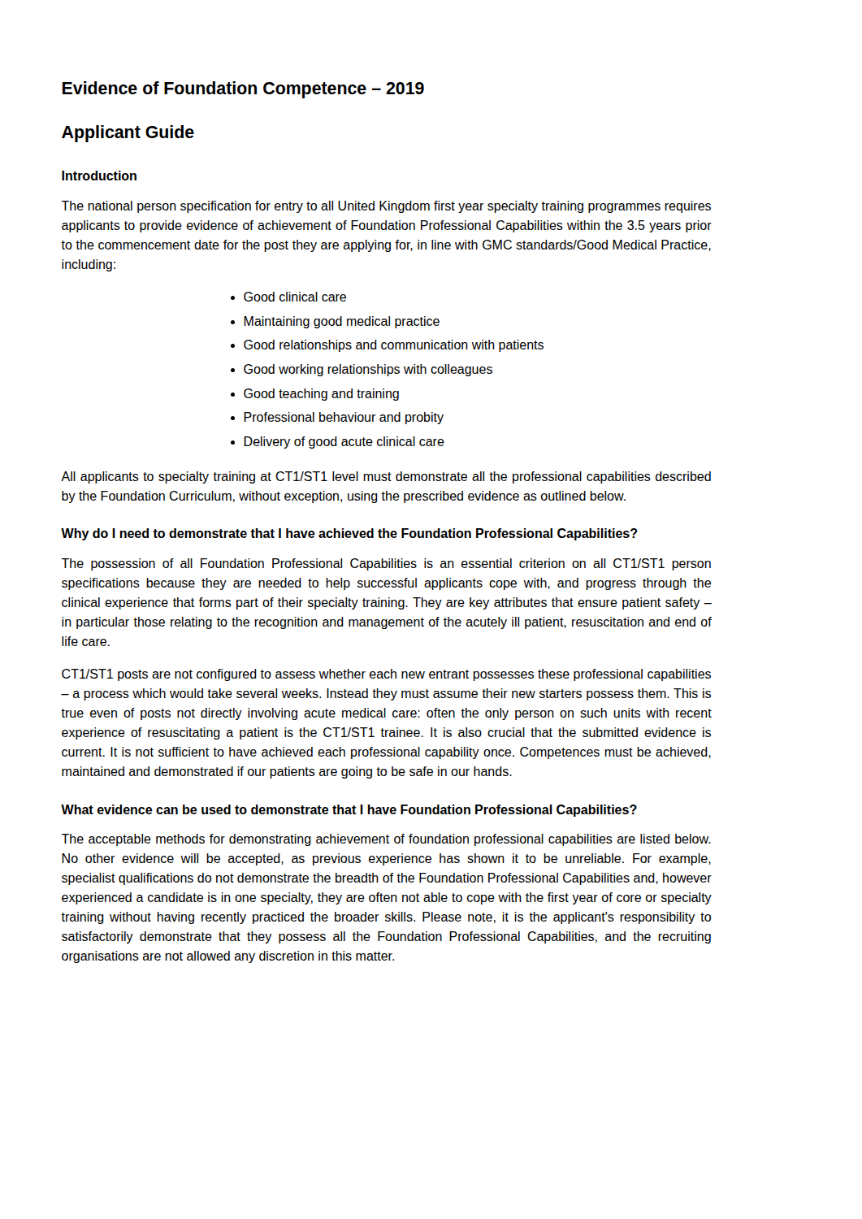Evidence of Foundation Competence – 2019
Applicant Guide
Introduction
The national person specification for entry to all United Kingdom first year specialty training programmes requires applicants to provide evidence of achievement of Foundation Professional Capabilities within the 3.5 years prior to the commencement date for the post they are applying for, in line with GMC standards/Good Medical Practice, including:
Good clinical care
Maintaining good medical practice
Good relationships and communication with patients
Good working relationships with colleagues
Good teaching and training
Professional behaviour and probity
Delivery of good acute clinical care
All applicants to specialty training at CT1/ST1 level must demonstrate all the professional capabilities described by the Foundation Curriculum, without exception, using the prescribed evidence as outlined below.
Why do I need to demonstrate that I have achieved the Foundation Professional Capabilities?
The possession of all Foundation Professional Capabilities is an essential criterion on all CT1/ST1 person specifications because they are needed to help successful applicants cope with, and progress through the clinical experience that forms part of their specialty training. They are key attributes that ensure patient safety – in particular those relating to the recognition and management of the acutely ill patient, resuscitation and end of life care.
CT1/ST1 posts are not configured to assess whether each new entrant possesses these professional capabilities – a process which would take several weeks. Instead they must assume their new starters possess them. This is true even of posts not directly involving acute medical care: often the only person on such units with recent experience of resuscitating a patient is the CT1/ST1 trainee. It is also crucial that the submitted evidence is current. It is not sufficient to have achieved each professional capability once. Competences must be achieved, maintained and demonstrated if our patients are going to be safe in our hands.
What evidence can be used to demonstrate that I have Foundation Professional Capabilities?
The acceptable methods for demonstrating achievement of foundation professional capabilities are listed below. No other evidence will be accepted, as previous experience has shown it to be unreliable. For example, specialist qualifications do not demonstrate the breadth of the Foundation Professional Capabilities and, however experienced a candidate is in one specialty, they are often not able to cope with the first year of core or specialty training without having recently practiced the broader skills. Please note, it is the applicant's responsibility to satisfactorily demonstrate that they possess all the Foundation Professional Capabilities, and the recruiting organisations are not allowed any discretion in this matter.